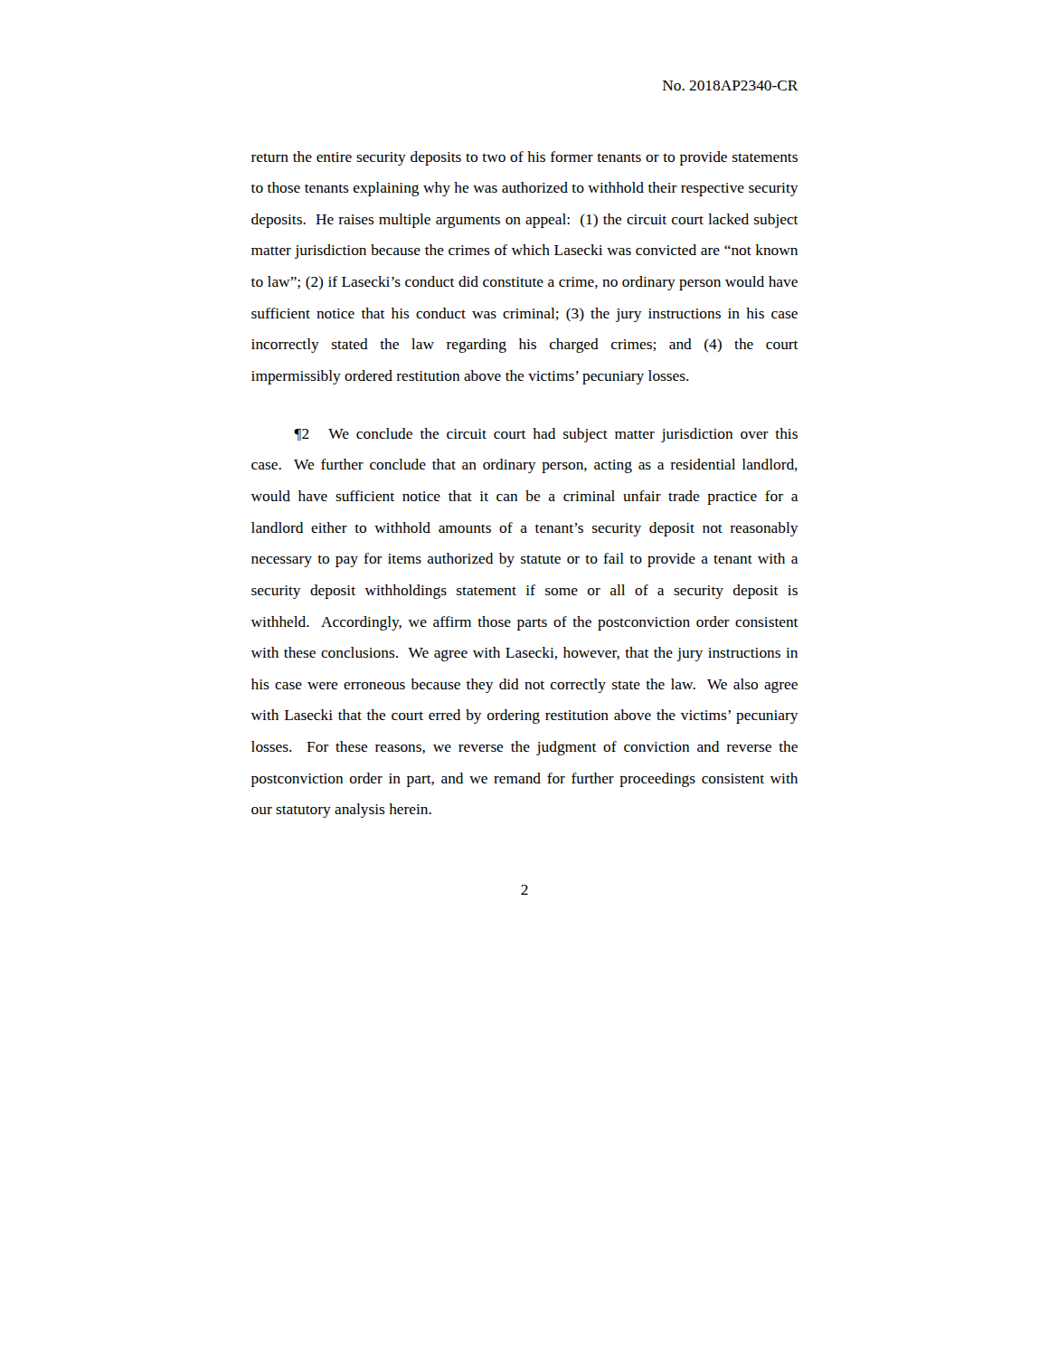No. 2018AP2340-CR
return the entire security deposits to two of his former tenants or to provide statements to those tenants explaining why he was authorized to withhold their respective security deposits. He raises multiple arguments on appeal: (1) the circuit court lacked subject matter jurisdiction because the crimes of which Lasecki was convicted are “not known to law”; (2) if Lasecki’s conduct did constitute a crime, no ordinary person would have sufficient notice that his conduct was criminal; (3) the jury instructions in his case incorrectly stated the law regarding his charged crimes; and (4) the court impermissibly ordered restitution above the victims’ pecuniary losses.
¶2 We conclude the circuit court had subject matter jurisdiction over this case. We further conclude that an ordinary person, acting as a residential landlord, would have sufficient notice that it can be a criminal unfair trade practice for a landlord either to withhold amounts of a tenant’s security deposit not reasonably necessary to pay for items authorized by statute or to fail to provide a tenant with a security deposit withholdings statement if some or all of a security deposit is withheld. Accordingly, we affirm those parts of the postconviction order consistent with these conclusions. We agree with Lasecki, however, that the jury instructions in his case were erroneous because they did not correctly state the law. We also agree with Lasecki that the court erred by ordering restitution above the victims’ pecuniary losses. For these reasons, we reverse the judgment of conviction and reverse the postconviction order in part, and we remand for further proceedings consistent with our statutory analysis herein.
2